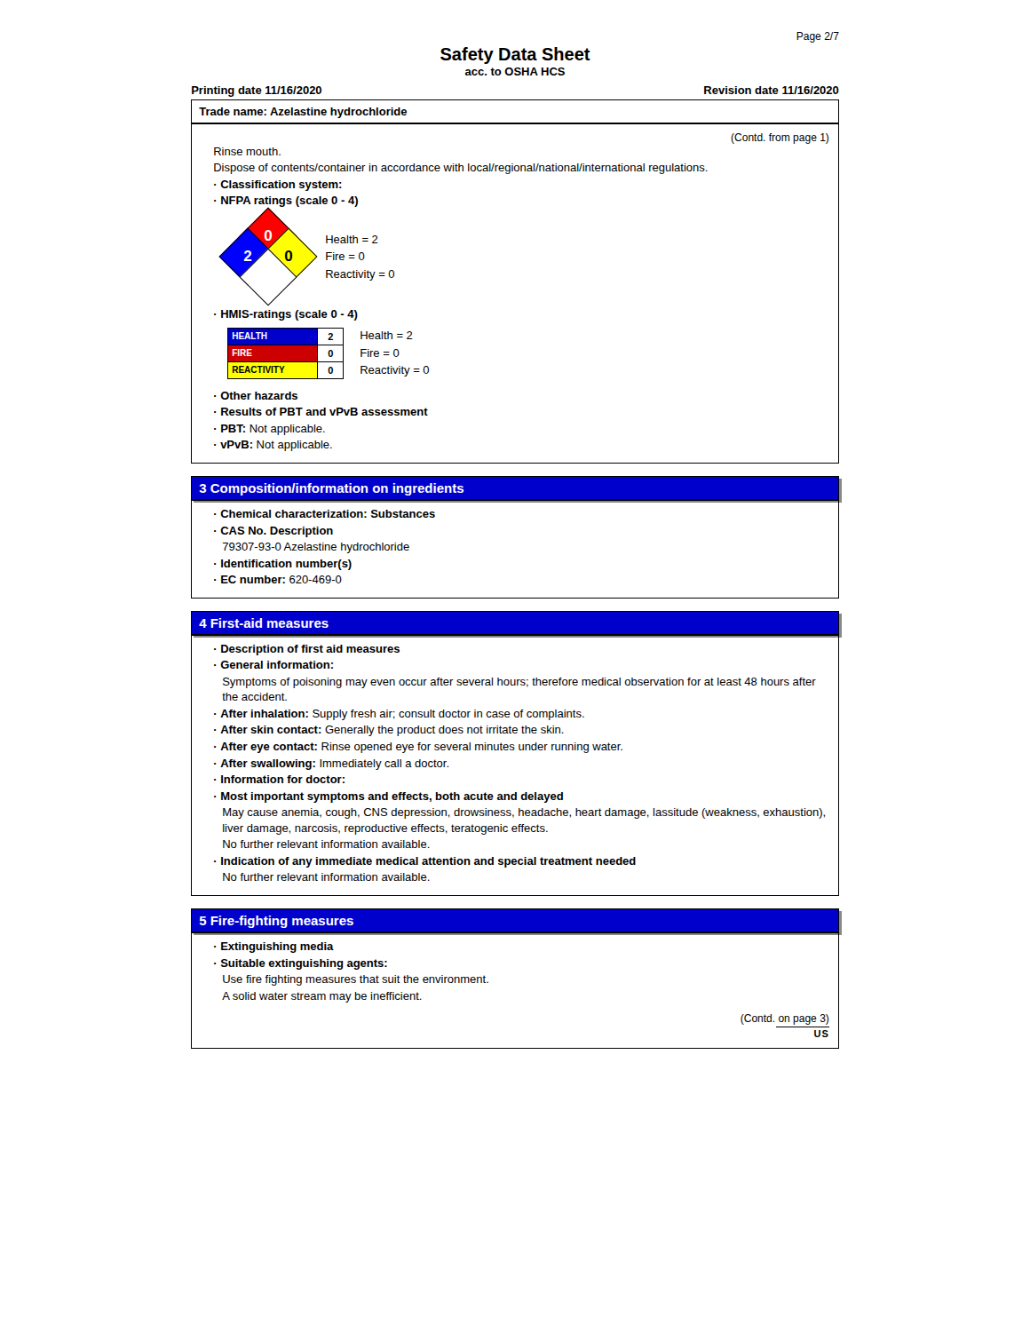Page 2/7
Safety Data Sheet
acc. to OSHA HCS
Printing date 11/16/2020 Revision date 11/16/2020
Trade name: Azelastine hydrochloride
(Contd. from page 1)
Rinse mouth.
Dispose of contents/container in accordance with local/regional/national/international regulations.
Classification system:
NFPA ratings (scale 0 - 4)
0
2
0
Health = 2
Fire = 0
Reactivity = 0
HMIS-ratings (scale 0 - 4)
| HEALTH | 2 |
| FIRE | 0 |
| REACTIVITY | 0 |
Health = 2
Fire = 0
Reactivity = 0
Other hazards
Results of PBT and vPvB assessment
PBT: Not applicable.
vPvB: Not applicable.
3 Composition/information on ingredients
Chemical characterization: Substances
CAS No. Description
79307-93-0 Azelastine hydrochloride
Identification number(s)
EC number: 620-469-0
4 First-aid measures
Description of first aid measures
General information:
Symptoms of poisoning may even occur after several hours; therefore medical observation for at least 48 hours after the accident.
After inhalation: Supply fresh air; consult doctor in case of complaints.
After skin contact: Generally the product does not irritate the skin.
After eye contact: Rinse opened eye for several minutes under running water.
After swallowing: Immediately call a doctor.
Information for doctor:
Most important symptoms and effects, both acute and delayed
May cause anemia, cough, CNS depression, drowsiness, headache, heart damage, lassitude (weakness, exhaustion), liver damage, narcosis, reproductive effects, teratogenic effects.
No further relevant information available.
Indication of any immediate medical attention and special treatment needed
No further relevant information available.
5 Fire-fighting measures
Extinguishing media
Suitable extinguishing agents:
Use fire fighting measures that suit the environment.
A solid water stream may be inefficient.
(Contd. on page 3)
US